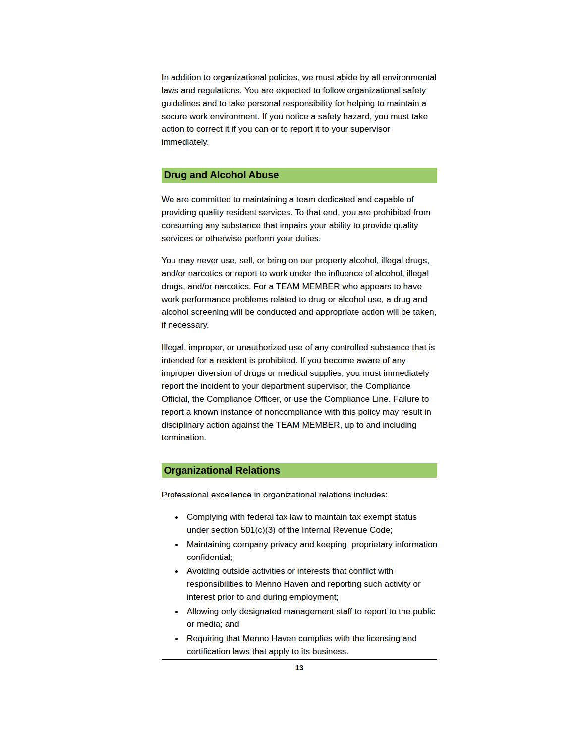In addition to organizational policies, we must abide by all environmental laws and regulations. You are expected to follow organizational safety guidelines and to take personal responsibility for helping to maintain a secure work environment. If you notice a safety hazard, you must take action to correct it if you can or to report it to your supervisor immediately.
Drug and Alcohol Abuse
We are committed to maintaining a team dedicated and capable of providing quality resident services. To that end, you are prohibited from consuming any substance that impairs your ability to provide quality services or otherwise perform your duties.
You may never use, sell, or bring on our property alcohol, illegal drugs, and/or narcotics or report to work under the influence of alcohol, illegal drugs, and/or narcotics. For a TEAM MEMBER who appears to have work performance problems related to drug or alcohol use, a drug and alcohol screening will be conducted and appropriate action will be taken, if necessary.
Illegal, improper, or unauthorized use of any controlled substance that is intended for a resident is prohibited. If you become aware of any improper diversion of drugs or medical supplies, you must immediately report the incident to your department supervisor, the Compliance Official, the Compliance Officer, or use the Compliance Line. Failure to report a known instance of noncompliance with this policy may result in disciplinary action against the TEAM MEMBER, up to and including termination.
Organizational Relations
Professional excellence in organizational relations includes:
Complying with federal tax law to maintain tax exempt status under section 501(c)(3) of the Internal Revenue Code;
Maintaining company privacy and keeping proprietary information confidential;
Avoiding outside activities or interests that conflict with responsibilities to Menno Haven and reporting such activity or interest prior to and during employment;
Allowing only designated management staff to report to the public or media; and
Requiring that Menno Haven complies with the licensing and certification laws that apply to its business.
13